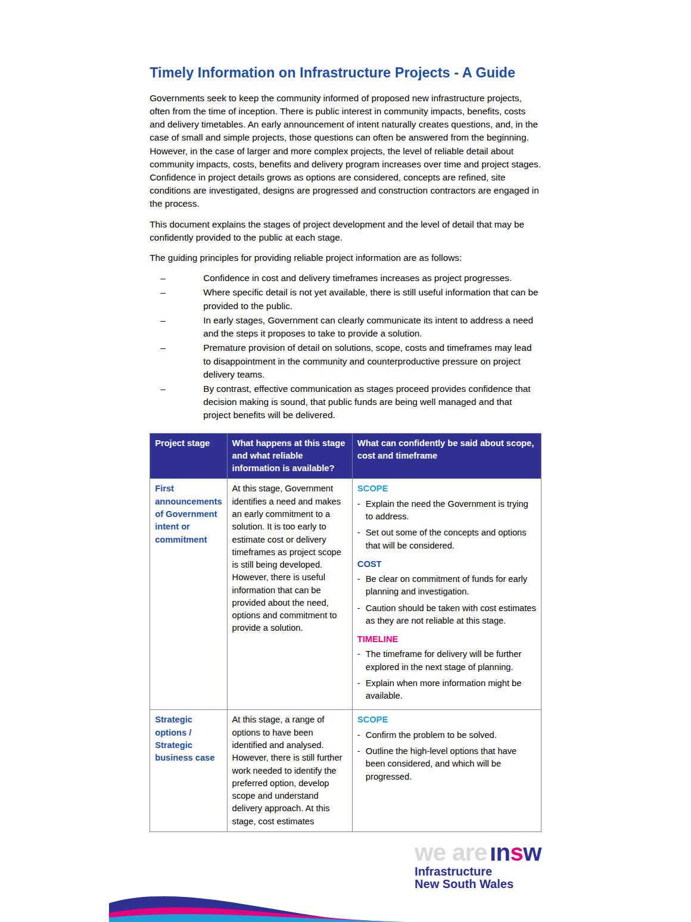Timely Information on Infrastructure Projects - A Guide
Governments seek to keep the community informed of proposed new infrastructure projects, often from the time of inception. There is public interest in community impacts, benefits, costs and delivery timetables. An early announcement of intent naturally creates questions, and, in the case of small and simple projects, those questions can often be answered from the beginning. However, in the case of larger and more complex projects, the level of reliable detail about community impacts, costs, benefits and delivery program increases over time and project stages. Confidence in project details grows as options are considered, concepts are refined, site conditions are investigated, designs are progressed and construction contractors are engaged in the process.
This document explains the stages of project development and the level of detail that may be confidently provided to the public at each stage.
The guiding principles for providing reliable project information are as follows:
Confidence in cost and delivery timeframes increases as project progresses.
Where specific detail is not yet available, there is still useful information that can be provided to the public.
In early stages, Government can clearly communicate its intent to address a need and the steps it proposes to take to provide a solution.
Premature provision of detail on solutions, scope, costs and timeframes may lead to disappointment in the community and counterproductive pressure on project delivery teams.
By contrast, effective communication as stages proceed provides confidence that decision making is sound, that public funds are being well managed and that project benefits will be delivered.
| Project stage | What happens at this stage and what reliable information is available? | What can confidently be said about scope, cost and timeframe |
| --- | --- | --- |
| First announcements of Government intent or commitment | At this stage, Government identifies a need and makes an early commitment to a solution. It is too early to estimate cost or delivery timeframes as project scope is still being developed. However, there is useful information that can be provided about the need, options and commitment to provide a solution. | SCOPE Explain the need the Government is trying to address. Set out some of the concepts and options that will be considered. COST Be clear on commitment of funds for early planning and investigation. Caution should be taken with cost estimates as they are not reliable at this stage. TIMELINE The timeframe for delivery will be further explored in the next stage of planning. Explain when more information might be available. |
| Strategic options / Strategic business case | At this stage, a range of options to have been identified and analysed. However, there is still further work needed to identify the preferred option, develop scope and understand delivery approach. At this stage, cost estimates | SCOPE Confirm the problem to be solved. Outline the high-level options that have been considered, and which will be progressed. |
we are insw Infrastructure New South Wales